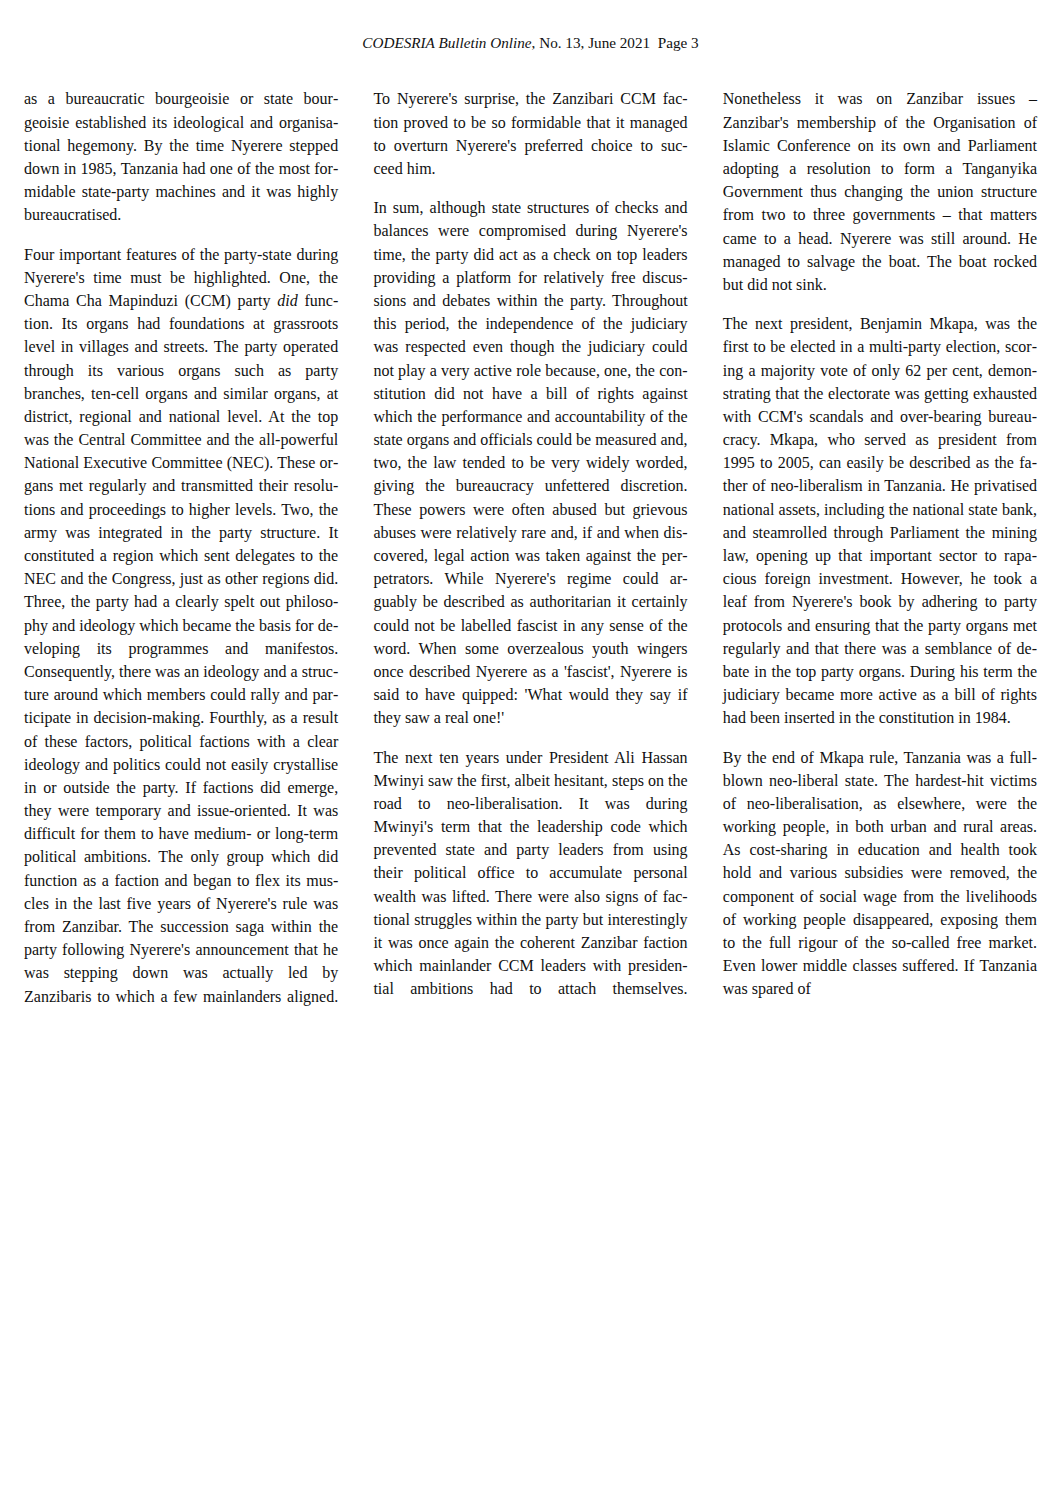CODESRIA Bulletin Online, No. 13, June 2021 Page 3
as a bureaucratic bourgeoisie or state bourgeoisie established its ideological and organisational hegemony. By the time Nyerere stepped down in 1985, Tanzania had one of the most formidable state-party machines and it was highly bureaucratised.
Four important features of the party-state during Nyerere's time must be highlighted. One, the Chama Cha Mapinduzi (CCM) party did function. Its organs had foundations at grassroots level in villages and streets. The party operated through its various organs such as party branches, ten-cell organs and similar organs, at district, regional and national level. At the top was the Central Committee and the all-powerful National Executive Committee (NEC). These organs met regularly and transmitted their resolutions and proceedings to higher levels. Two, the army was integrated in the party structure. It constituted a region which sent delegates to the NEC and the Congress, just as other regions did. Three, the party had a clearly spelt out philosophy and ideology which became the basis for developing its programmes and manifestos. Consequently, there was an ideology and a structure around which members could rally and participate in decision-making. Fourthly, as a result of these factors, political factions with a clear ideology and politics could not easily crystallise in or outside the party. If factions did emerge, they were temporary and issue-oriented. It was difficult for them to have medium- or long-term political ambitions. The only group which did function as a faction and began to flex its muscles in the last five years of Nyerere's rule was from Zanzibar. The succession saga within the party following Nyerere's announcement that he was stepping down was actually led by Zanzibaris to which a few mainlanders aligned. To Nyerere's surprise, the Zanzibari CCM faction proved to be so formidable that it managed to overturn Nyerere's preferred choice to succeed him.
In sum, although state structures of checks and balances were compromised during Nyerere's time, the party did act as a check on top leaders providing a platform for relatively free discussions and debates within the party. Throughout this period, the independence of the judiciary was respected even though the judiciary could not play a very active role because, one, the constitution did not have a bill of rights against which the performance and accountability of the state organs and officials could be measured and, two, the law tended to be very widely worded, giving the bureaucracy unfettered discretion. These powers were often abused but grievous abuses were relatively rare and, if and when discovered, legal action was taken against the perpetrators. While Nyerere's regime could arguably be described as authoritarian it certainly could not be labelled fascist in any sense of the word. When some overzealous youth wingers once described Nyerere as a 'fascist', Nyerere is said to have quipped: 'What would they say if they saw a real one!'
The next ten years under President Ali Hassan Mwinyi saw the first, albeit hesitant, steps on the road to neo-liberalisation. It was during Mwinyi's term that the leadership code which prevented state and party leaders from using their political office to accumulate personal wealth was lifted. There were also signs of factional struggles within the party but interestingly it was once again the coherent Zanzibar faction which mainlander CCM leaders with presidential ambitions had to attach themselves. Nonetheless it was on Zanzibar issues – Zanzibar's membership of the Organisation of Islamic Conference on its own and Parliament adopting a resolution to form a Tanganyika Government thus changing the union structure from two to three governments – that matters came to a head. Nyerere was still around. He managed to salvage the boat. The boat rocked but did not sink.
The next president, Benjamin Mkapa, was the first to be elected in a multi-party election, scoring a majority vote of only 62 per cent, demonstrating that the electorate was getting exhausted with CCM's scandals and over-bearing bureaucracy. Mkapa, who served as president from 1995 to 2005, can easily be described as the father of neo-liberalism in Tanzania. He privatised national assets, including the national state bank, and steamrolled through Parliament the mining law, opening up that important sector to rapacious foreign investment. However, he took a leaf from Nyerere's book by adhering to party protocols and ensuring that the party organs met regularly and that there was a semblance of debate in the top party organs. During his term the judiciary became more active as a bill of rights had been inserted in the constitution in 1984.
By the end of Mkapa rule, Tanzania was a full-blown neo-liberal state. The hardest-hit victims of neo-liberalisation, as elsewhere, were the working people, in both urban and rural areas. As cost-sharing in education and health took hold and various subsidies were removed, the component of social wage from the livelihoods of working people disappeared, exposing them to the full rigour of the so-called free market. Even lower middle classes suffered. If Tanzania was spared of